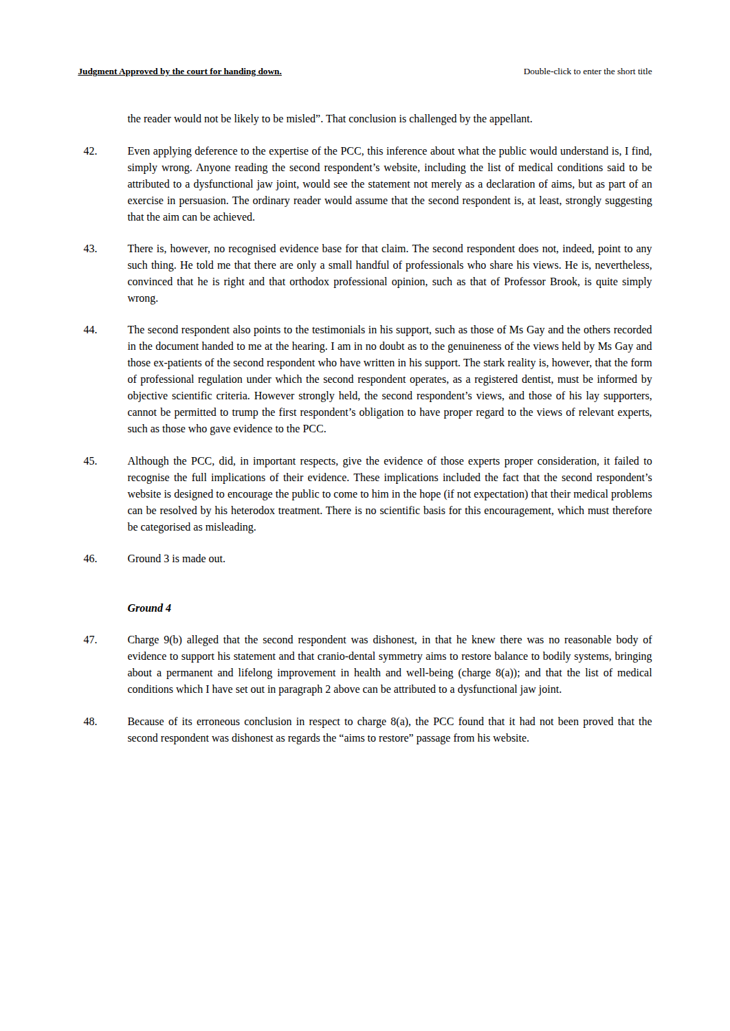Judgment Approved by the court for handing down. Double-click to enter the short title
the reader would not be likely to be misled”. That conclusion is challenged by the appellant.
42.
Even applying deference to the expertise of the PCC, this inference about what the public would understand is, I find, simply wrong. Anyone reading the second respondent’s website, including the list of medical conditions said to be attributed to a dysfunctional jaw joint, would see the statement not merely as a declaration of aims, but as part of an exercise in persuasion. The ordinary reader would assume that the second respondent is, at least, strongly suggesting that the aim can be achieved.
43.
There is, however, no recognised evidence base for that claim. The second respondent does not, indeed, point to any such thing. He told me that there are only a small handful of professionals who share his views. He is, nevertheless, convinced that he is right and that orthodox professional opinion, such as that of Professor Brook, is quite simply wrong.
44.
The second respondent also points to the testimonials in his support, such as those of Ms Gay and the others recorded in the document handed to me at the hearing. I am in no doubt as to the genuineness of the views held by Ms Gay and those ex-patients of the second respondent who have written in his support. The stark reality is, however, that the form of professional regulation under which the second respondent operates, as a registered dentist, must be informed by objective scientific criteria. However strongly held, the second respondent’s views, and those of his lay supporters, cannot be permitted to trump the first respondent’s obligation to have proper regard to the views of relevant experts, such as those who gave evidence to the PCC.
45.
Although the PCC, did, in important respects, give the evidence of those experts proper consideration, it failed to recognise the full implications of their evidence. These implications included the fact that the second respondent’s website is designed to encourage the public to come to him in the hope (if not expectation) that their medical problems can be resolved by his heterodox treatment. There is no scientific basis for this encouragement, which must therefore be categorised as misleading.
46.
Ground 3 is made out.
Ground 4
47.
Charge 9(b) alleged that the second respondent was dishonest, in that he knew there was no reasonable body of evidence to support his statement and that cranio-dental symmetry aims to restore balance to bodily systems, bringing about a permanent and lifelong improvement in health and well-being (charge 8(a)); and that the list of medical conditions which I have set out in paragraph 2 above can be attributed to a dysfunctional jaw joint.
48.
Because of its erroneous conclusion in respect to charge 8(a), the PCC found that it had not been proved that the second respondent was dishonest as regards the “aims to restore” passage from his website.